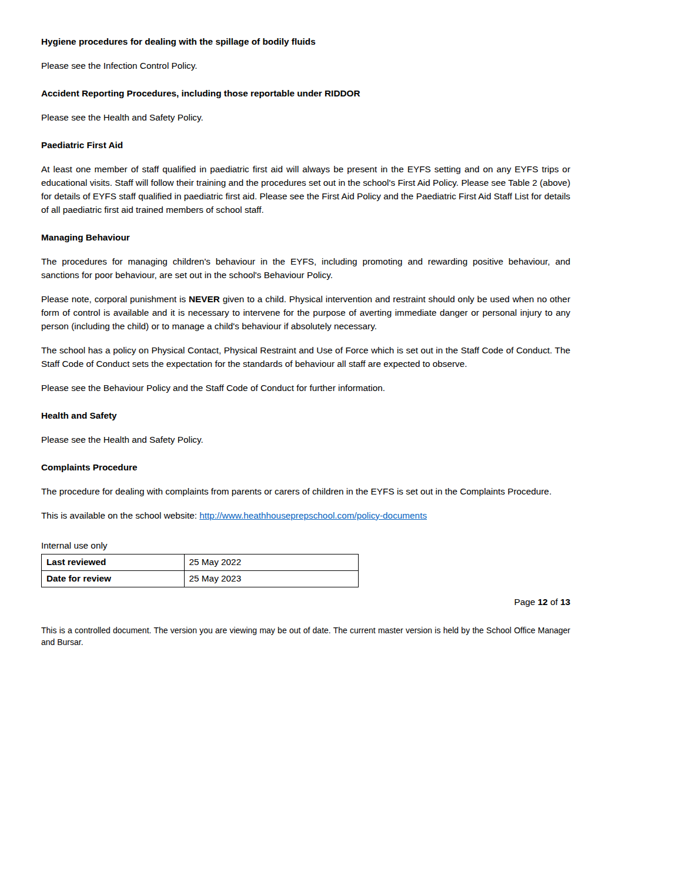Hygiene procedures for dealing with the spillage of bodily fluids
Please see the Infection Control Policy.
Accident Reporting Procedures, including those reportable under RIDDOR
Please see the Health and Safety Policy.
Paediatric First Aid
At least one member of staff qualified in paediatric first aid will always be present in the EYFS setting and on any EYFS trips or educational visits. Staff will follow their training and the procedures set out in the school's First Aid Policy. Please see Table 2 (above) for details of EYFS staff qualified in paediatric first aid. Please see the First Aid Policy and the Paediatric First Aid Staff List for details of all paediatric first aid trained members of school staff.
Managing Behaviour
The procedures for managing children's behaviour in the EYFS, including promoting and rewarding positive behaviour, and sanctions for poor behaviour, are set out in the school's Behaviour Policy.
Please note, corporal punishment is NEVER given to a child. Physical intervention and restraint should only be used when no other form of control is available and it is necessary to intervene for the purpose of averting immediate danger or personal injury to any person (including the child) or to manage a child's behaviour if absolutely necessary.
The school has a policy on Physical Contact, Physical Restraint and Use of Force which is set out in the Staff Code of Conduct. The Staff Code of Conduct sets the expectation for the standards of behaviour all staff are expected to observe.
Please see the Behaviour Policy and the Staff Code of Conduct for further information.
Health and Safety
Please see the Health and Safety Policy.
Complaints Procedure
The procedure for dealing with complaints from parents or carers of children in the EYFS is set out in the Complaints Procedure.
This is available on the school website: http://www.heathhouseprepschool.com/policy-documents
Internal use only
| Last reviewed | 25 May 2022 |
| Date for review | 25 May 2023 |
Page 12 of 13
This is a controlled document. The version you are viewing may be out of date. The current master version is held by the School Office Manager and Bursar.